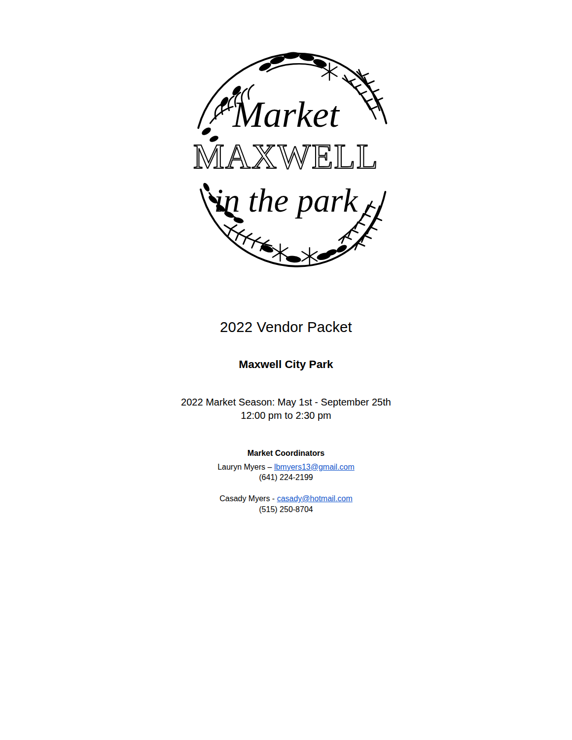Market MAXWELL in the park
2022 Vendor Packet
Maxwell City Park
2022 Market Season: May 1st - September 25th
12:00 pm to 2:30 pm
Market Coordinators
Lauryn Myers – lbmyers13@gmail.com
(641) 224-2199
Casady Myers - casady@hotmail.com
(515) 250-8704